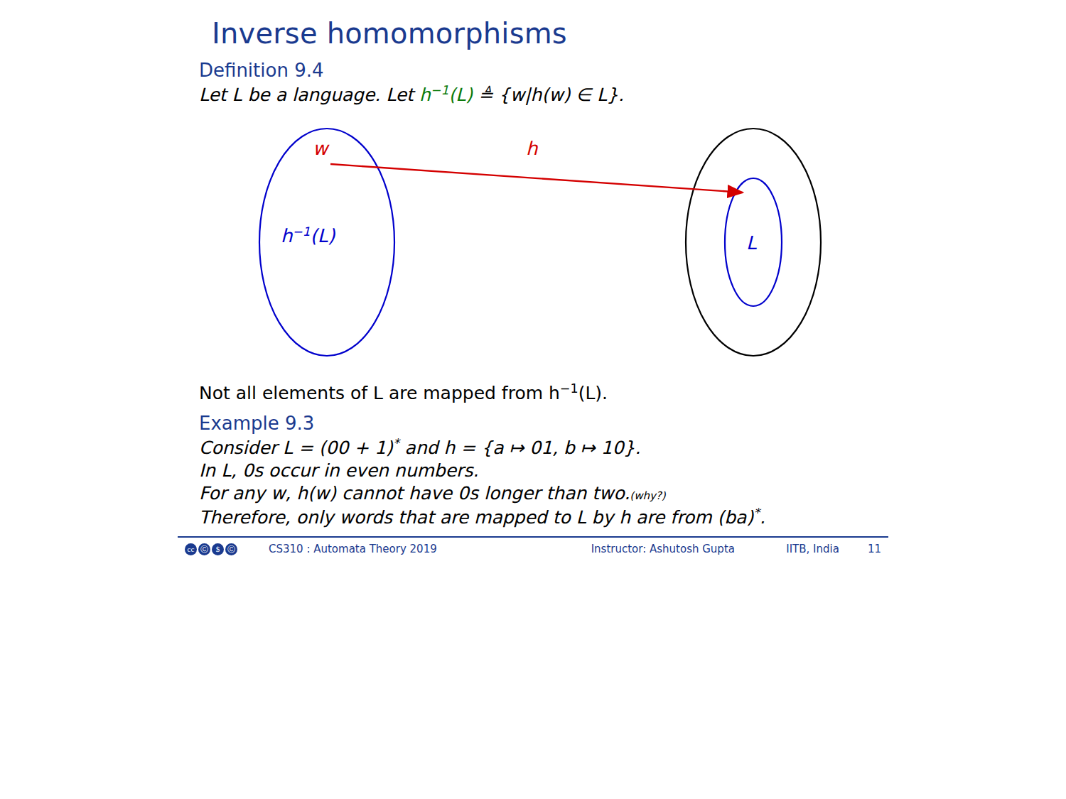Inverse homomorphisms
Definition 9.4
Let L be a language. Let h−1(L) ≜ {w|h(w) ∈ L}.
w h h−1(L) L
Not all elements of L are mapped from h−1(L).
Example 9.3
Consider L = (00 + 1)* and h = {a ↦ 01, b ↦ 10}.
In L, 0s occur in even numbers.
For any w, h(w) cannot have 0s longer than two.(why?)
Therefore, only words that are mapped to L by h are from (ba)*.
Exercise 9.8 Give a word w in L such that for each w′, h(w′) ≠ w.
ccⒸ$Ⓒ CS310 : Automata Theory 2019 Instructor: Ashutosh Gupta IITB, India 11